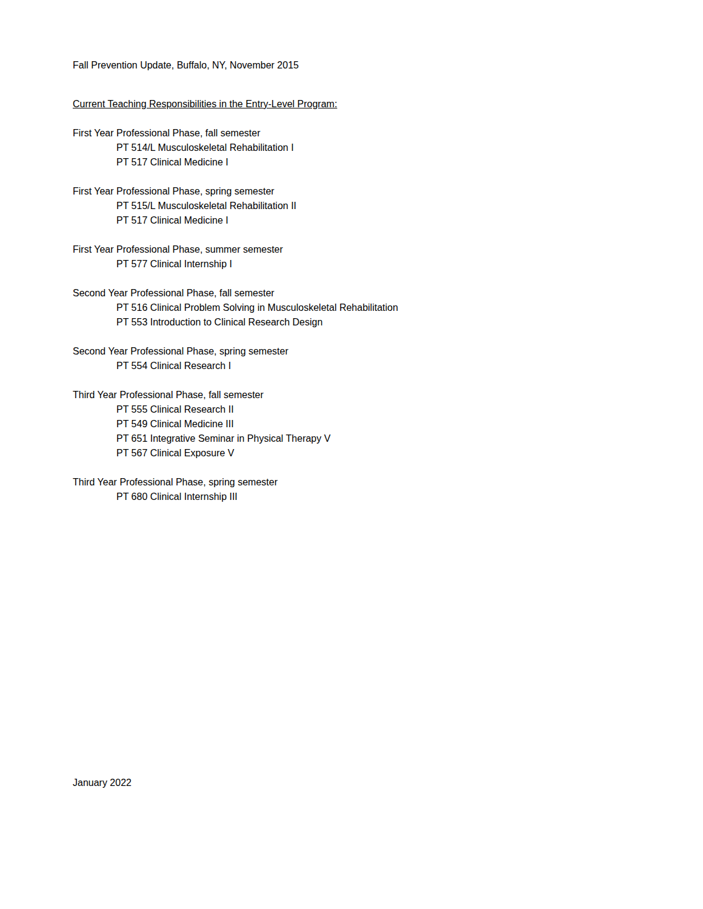Fall Prevention Update, Buffalo, NY, November 2015
Current Teaching Responsibilities in the Entry-Level Program:
First Year Professional Phase, fall semester
PT 514/L Musculoskeletal Rehabilitation I
PT 517 Clinical Medicine I
First Year Professional Phase, spring semester
PT 515/L Musculoskeletal Rehabilitation II
PT 517 Clinical Medicine I
First Year Professional Phase, summer semester
PT 577 Clinical Internship I
Second Year Professional Phase, fall semester
PT 516 Clinical Problem Solving in Musculoskeletal Rehabilitation
PT 553 Introduction to Clinical Research Design
Second Year Professional Phase, spring semester
PT 554 Clinical Research I
Third Year Professional Phase, fall semester
PT 555 Clinical Research II
PT 549 Clinical Medicine III
PT 651 Integrative Seminar in Physical Therapy V
PT 567 Clinical Exposure V
Third Year Professional Phase, spring semester
PT 680 Clinical Internship III
January 2022